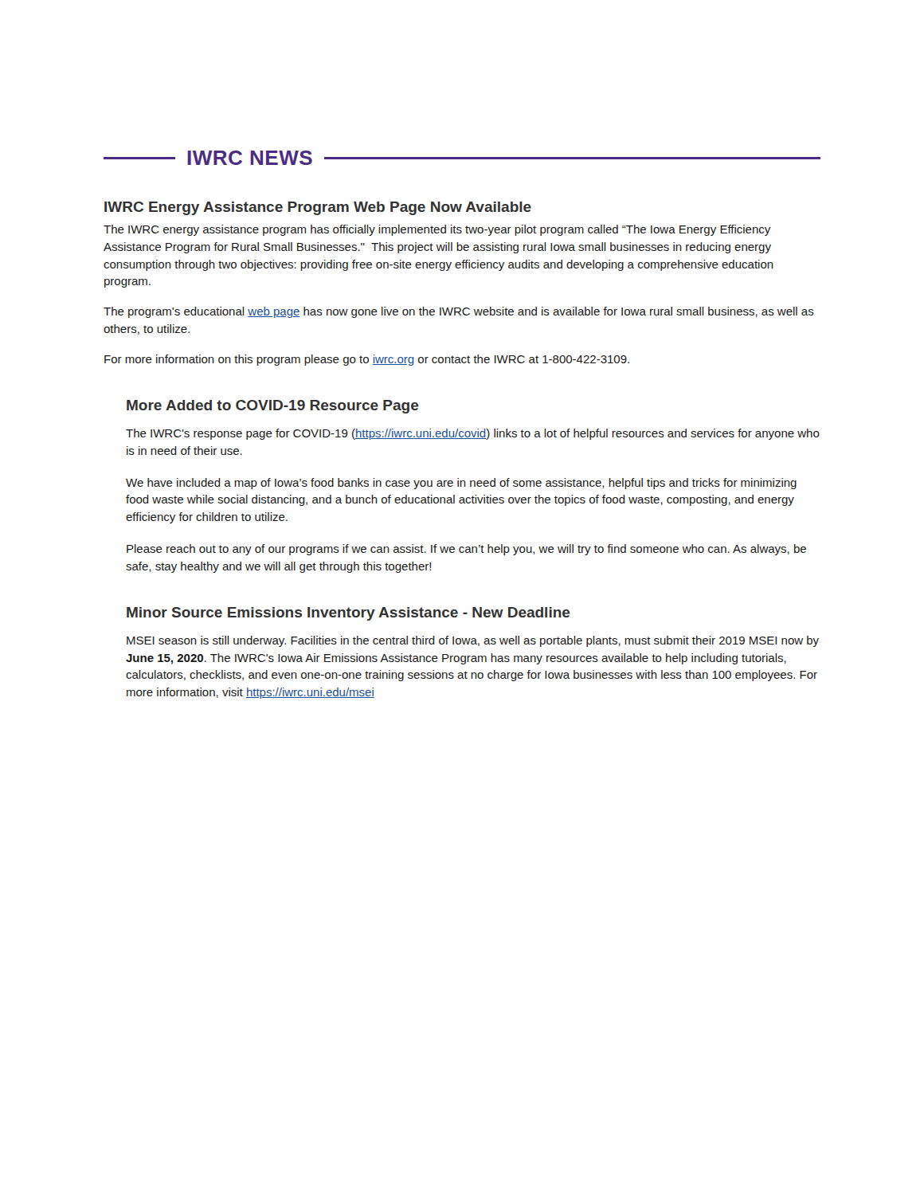IWRC NEWS
IWRC Energy Assistance Program Web Page Now Available
The IWRC energy assistance program has officially implemented its two-year pilot program called “The Iowa Energy Efficiency Assistance Program for Rural Small Businesses." This project will be assisting rural Iowa small businesses in reducing energy consumption through two objectives: providing free on-site energy efficiency audits and developing a comprehensive education program.
The program's educational web page has now gone live on the IWRC website and is available for Iowa rural small business, as well as others, to utilize.
For more information on this program please go to iwrc.org or contact the IWRC at 1-800-422-3109.
More Added to COVID-19 Resource Page
The IWRC's response page for COVID-19 (https://iwrc.uni.edu/covid) links to a lot of helpful resources and services for anyone who is in need of their use.
We have included a map of Iowa’s food banks in case you are in need of some assistance, helpful tips and tricks for minimizing food waste while social distancing, and a bunch of educational activities over the topics of food waste, composting, and energy efficiency for children to utilize.
Please reach out to any of our programs if we can assist. If we can’t help you, we will try to find someone who can. As always, be safe, stay healthy and we will all get through this together!
Minor Source Emissions Inventory Assistance - New Deadline
MSEI season is still underway. Facilities in the central third of Iowa, as well as portable plants, must submit their 2019 MSEI now by June 15, 2020. The IWRC's Iowa Air Emissions Assistance Program has many resources available to help including tutorials, calculators, checklists, and even one-on-one training sessions at no charge for Iowa businesses with less than 100 employees. For more information, visit https://iwrc.uni.edu/msei